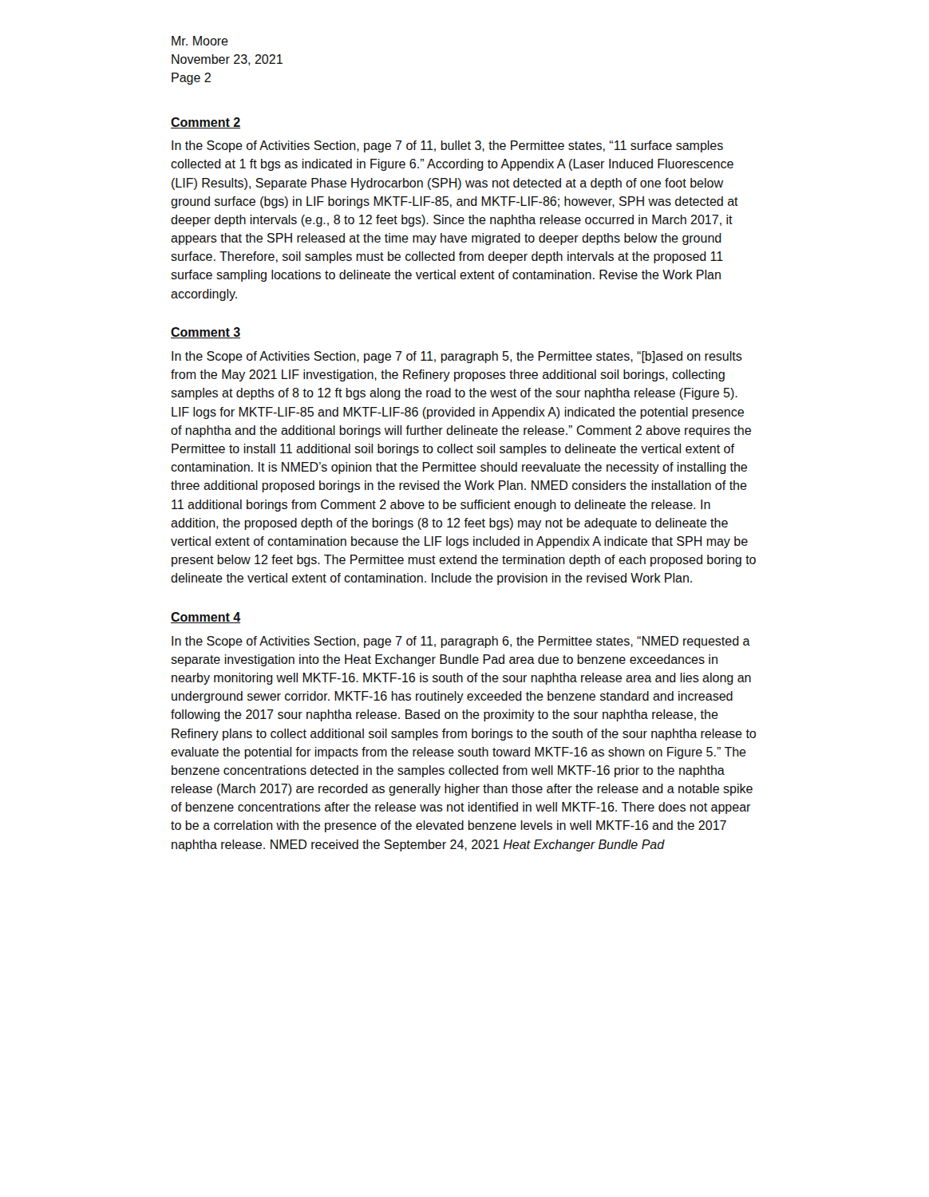Mr. Moore
November 23, 2021
Page 2
Comment 2
In the Scope of Activities Section, page 7 of 11, bullet 3, the Permittee states, “11 surface samples collected at 1 ft bgs as indicated in Figure 6.” According to Appendix A (Laser Induced Fluorescence (LIF) Results), Separate Phase Hydrocarbon (SPH) was not detected at a depth of one foot below ground surface (bgs) in LIF borings MKTF-LIF-85, and MKTF-LIF-86; however, SPH was detected at deeper depth intervals (e.g., 8 to 12 feet bgs). Since the naphtha release occurred in March 2017, it appears that the SPH released at the time may have migrated to deeper depths below the ground surface. Therefore, soil samples must be collected from deeper depth intervals at the proposed 11 surface sampling locations to delineate the vertical extent of contamination. Revise the Work Plan accordingly.
Comment 3
In the Scope of Activities Section, page 7 of 11, paragraph 5, the Permittee states, “[b]ased on results from the May 2021 LIF investigation, the Refinery proposes three additional soil borings, collecting samples at depths of 8 to 12 ft bgs along the road to the west of the sour naphtha release (Figure 5). LIF logs for MKTF-LIF-85 and MKTF-LIF-86 (provided in Appendix A) indicated the potential presence of naphtha and the additional borings will further delineate the release.” Comment 2 above requires the Permittee to install 11 additional soil borings to collect soil samples to delineate the vertical extent of contamination. It is NMED’s opinion that the Permittee should reevaluate the necessity of installing the three additional proposed borings in the revised the Work Plan. NMED considers the installation of the 11 additional borings from Comment 2 above to be sufficient enough to delineate the release. In addition, the proposed depth of the borings (8 to 12 feet bgs) may not be adequate to delineate the vertical extent of contamination because the LIF logs included in Appendix A indicate that SPH may be present below 12 feet bgs. The Permittee must extend the termination depth of each proposed boring to delineate the vertical extent of contamination. Include the provision in the revised Work Plan.
Comment 4
In the Scope of Activities Section, page 7 of 11, paragraph 6, the Permittee states, “NMED requested a separate investigation into the Heat Exchanger Bundle Pad area due to benzene exceedances in nearby monitoring well MKTF-16. MKTF-16 is south of the sour naphtha release area and lies along an underground sewer corridor. MKTF-16 has routinely exceeded the benzene standard and increased following the 2017 sour naphtha release. Based on the proximity to the sour naphtha release, the Refinery plans to collect additional soil samples from borings to the south of the sour naphtha release to evaluate the potential for impacts from the release south toward MKTF-16 as shown on Figure 5.” The benzene concentrations detected in the samples collected from well MKTF-16 prior to the naphtha release (March 2017) are recorded as generally higher than those after the release and a notable spike of benzene concentrations after the release was not identified in well MKTF-16. There does not appear to be a correlation with the presence of the elevated benzene levels in well MKTF-16 and the 2017 naphtha release. NMED received the September 24, 2021 Heat Exchanger Bundle Pad